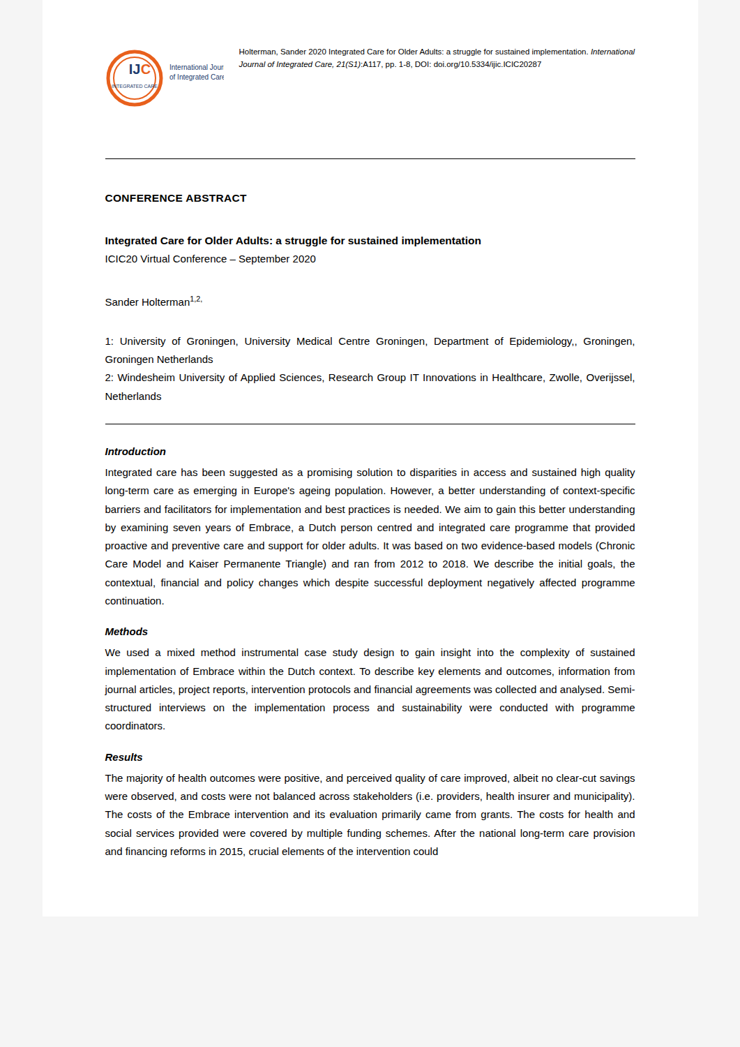IJ C INTEGRATED CARE International Journal of Integrated Care
Holterman, Sander 2020 Integrated Care for Older Adults: a struggle for sustained implementation. International Journal of Integrated Care, 21(S1):A117, pp. 1-8, DOI: doi.org/10.5334/ijic.ICIC20287
CONFERENCE ABSTRACT
Integrated Care for Older Adults: a struggle for sustained implementation
ICIC20 Virtual Conference – September 2020
Sander Holterman1,2,
1: University of Groningen, University Medical Centre Groningen, Department of Epidemiology,, Groningen, Groningen Netherlands
2: Windesheim University of Applied Sciences, Research Group IT Innovations in Healthcare, Zwolle, Overijssel, Netherlands
Introduction
Integrated care has been suggested as a promising solution to disparities in access and sustained high quality long-term care as emerging in Europe's ageing population. However, a better understanding of context-specific barriers and facilitators for implementation and best practices is needed. We aim to gain this better understanding by examining seven years of Embrace, a Dutch person centred and integrated care programme that provided proactive and preventive care and support for older adults. It was based on two evidence-based models (Chronic Care Model and Kaiser Permanente Triangle) and ran from 2012 to 2018. We describe the initial goals, the contextual, financial and policy changes which despite successful deployment negatively affected programme continuation.
Methods
We used a mixed method instrumental case study design to gain insight into the complexity of sustained implementation of Embrace within the Dutch context. To describe key elements and outcomes, information from journal articles, project reports, intervention protocols and financial agreements was collected and analysed. Semi-structured interviews on the implementation process and sustainability were conducted with programme coordinators.
Results
The majority of health outcomes were positive, and perceived quality of care improved, albeit no clear-cut savings were observed, and costs were not balanced across stakeholders (i.e. providers, health insurer and municipality). The costs of the Embrace intervention and its evaluation primarily came from grants. The costs for health and social services provided were covered by multiple funding schemes. After the national long-term care provision and financing reforms in 2015, crucial elements of the intervention could